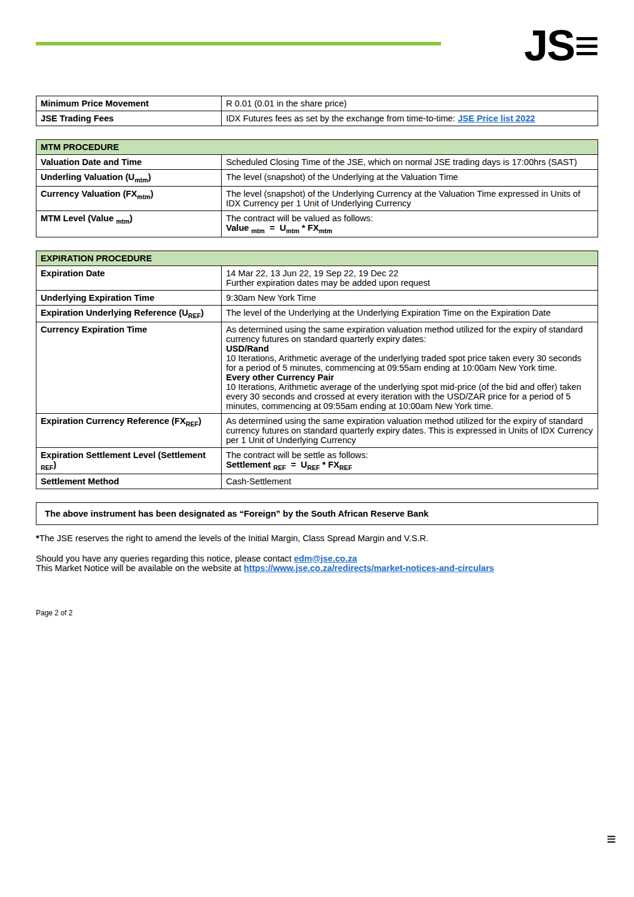JS≡
| Minimum Price Movement | R 0.01 (0.01 in the share price) |
| JSE Trading Fees | IDX Futures fees as set by the exchange from time-to-time: JSE Price list 2022 |
| MTM PROCEDURE |
| Valuation Date and Time | Scheduled Closing Time of the JSE, which on normal JSE trading days is 17:00hrs (SAST) |
| Underling Valuation (U mtm ) | The level (snapshot) of the Underlying at the Valuation Time |
| Currency Valuation (FX mtm ) | The level (snapshot) of the Underlying Currency at the Valuation Time expressed in Units of IDX Currency per 1 Unit of Underlying Currency |
| MTM Level (Value mtm ) | The contract will be valued as follows: Value mtm = U mtm * FX mtm |
| EXPIRATION PROCEDURE |
| Expiration Date | 14 Mar 22, 13 Jun 22, 19 Sep 22, 19 Dec 22 Further expiration dates may be added upon request |
| Underlying Expiration Time | 9:30am New York Time |
| Expiration Underlying Reference (U REF ) | The level of the Underlying at the Underlying Expiration Time on the Expiration Date |
| Currency Expiration Time | As determined using the same expiration valuation method utilized for the expiry of standard currency futures on standard quarterly expiry dates: USD/Rand 10 Iterations, Arithmetic average of the underlying traded spot price taken every 30 seconds for a period of 5 minutes, commencing at 09:55am ending at 10:00am New York time. Every other Currency Pair 10 Iterations, Arithmetic average of the underlying spot mid-price (of the bid and offer) taken every 30 seconds and crossed at every iteration with the USD/ZAR price for a period of 5 minutes, commencing at 09:55am ending at 10:00am New York time. |
| Expiration Currency Reference (FX REF ) | As determined using the same expiration valuation method utilized for the expiry of standard currency futures on standard quarterly expiry dates. This is expressed in Units of IDX Currency per 1 Unit of Underlying Currency |
| Expiration Settlement Level (Settlement REF ) | The contract will be settle as follows: Settlement REF = U REF * FX REF |
| Settlement Method | Cash-Settlement |
The above instrument has been designated as “Foreign” by the South African Reserve Bank
*The JSE reserves the right to amend the levels of the Initial Margin, Class Spread Margin and V.S.R.
Should you have any queries regarding this notice, please contact edm@jse.co.za
This Market Notice will be available on the website at https://www.jse.co.za/redirects/market-notices-and-circulars
Page 2 of 2
≡